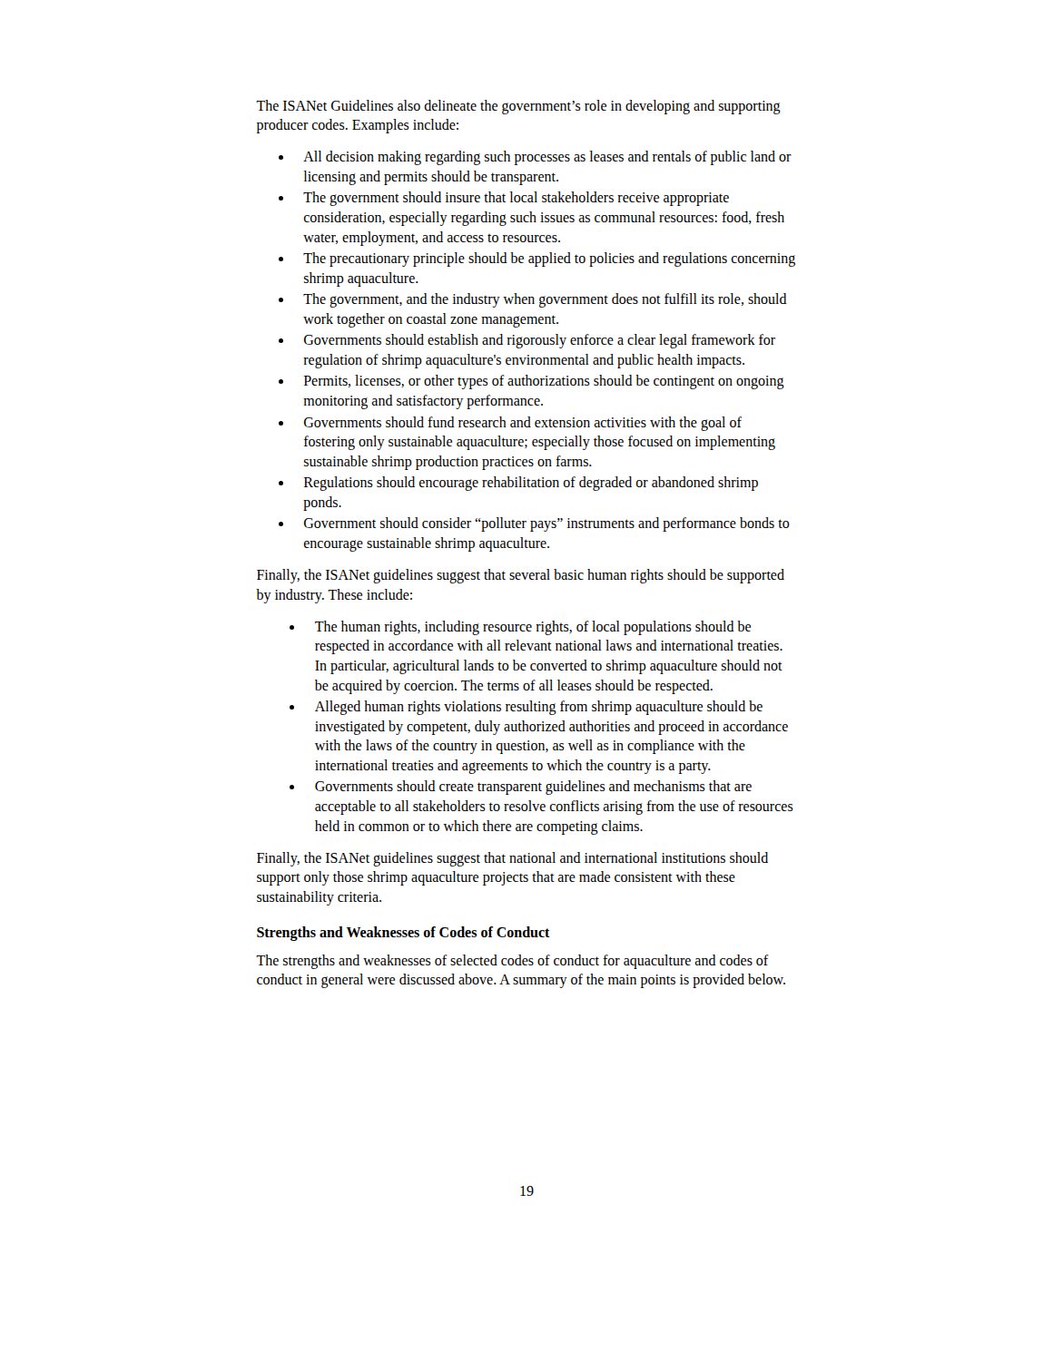The ISANet Guidelines also delineate the government’s role in developing and supporting producer codes. Examples include:
All decision making regarding such processes as leases and rentals of public land or licensing and permits should be transparent.
The government should insure that local stakeholders receive appropriate consideration, especially regarding such issues as communal resources: food, fresh water, employment, and access to resources.
The precautionary principle should be applied to policies and regulations concerning shrimp aquaculture.
The government, and the industry when government does not fulfill its role, should work together on coastal zone management.
Governments should establish and rigorously enforce a clear legal framework for regulation of shrimp aquaculture's environmental and public health impacts.
Permits, licenses, or other types of authorizations should be contingent on ongoing monitoring and satisfactory performance.
Governments should fund research and extension activities with the goal of fostering only sustainable aquaculture; especially those focused on implementing sustainable shrimp production practices on farms.
Regulations should encourage rehabilitation of degraded or abandoned shrimp ponds.
Government should consider “polluter pays” instruments and performance bonds to encourage sustainable shrimp aquaculture.
Finally, the ISANet guidelines suggest that several basic human rights should be supported by industry. These include:
The human rights, including resource rights, of local populations should be respected in accordance with all relevant national laws and international treaties. In particular, agricultural lands to be converted to shrimp aquaculture should not be acquired by coercion. The terms of all leases should be respected.
Alleged human rights violations resulting from shrimp aquaculture should be investigated by competent, duly authorized authorities and proceed in accordance with the laws of the country in question, as well as in compliance with the international treaties and agreements to which the country is a party.
Governments should create transparent guidelines and mechanisms that are acceptable to all stakeholders to resolve conflicts arising from the use of resources held in common or to which there are competing claims.
Finally, the ISANet guidelines suggest that national and international institutions should support only those shrimp aquaculture projects that are made consistent with these sustainability criteria.
Strengths and Weaknesses of Codes of Conduct
The strengths and weaknesses of selected codes of conduct for aquaculture and codes of conduct in general were discussed above. A summary of the main points is provided below.
19